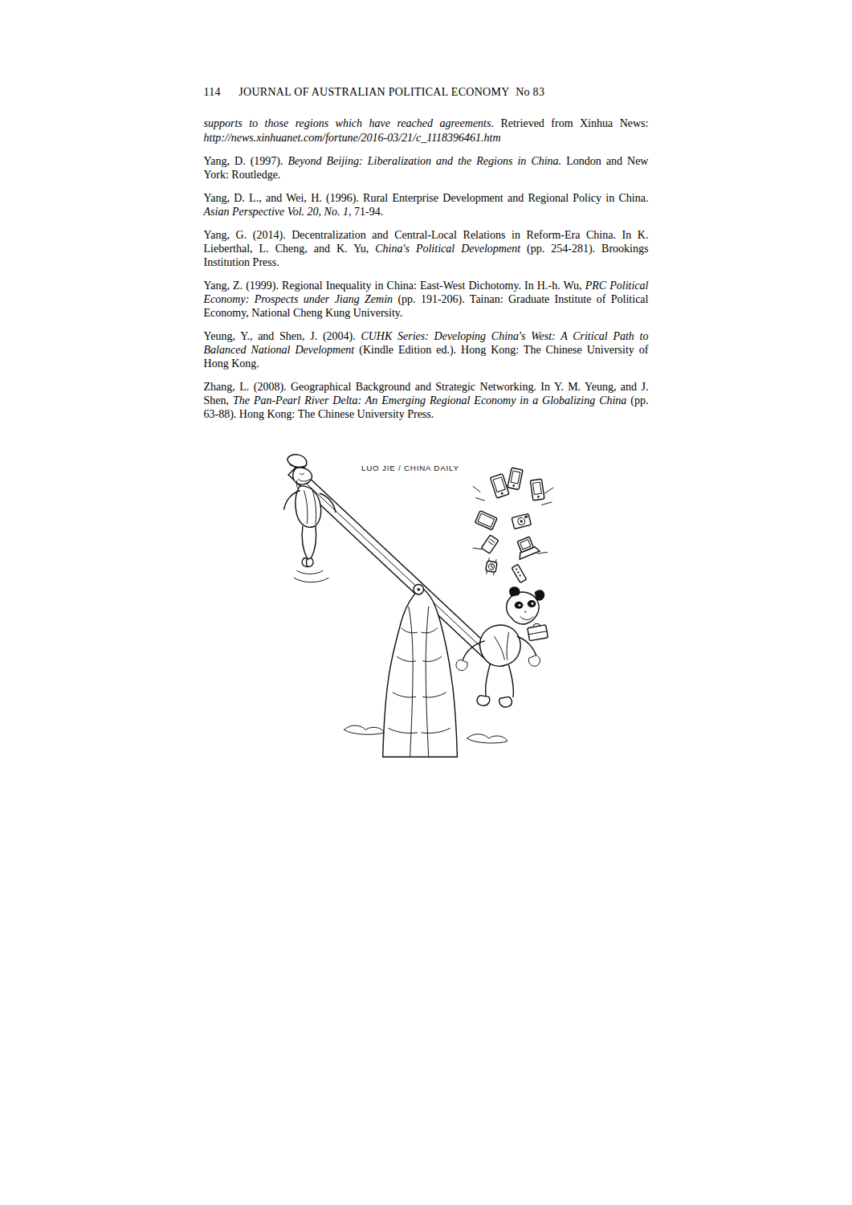114 JOURNAL OF AUSTRALIAN POLITICAL ECONOMY No 83
supports to those regions which have reached agreements. Retrieved from Xinhua News: http://news.xinhuanet.com/fortune/2016-03/21/c_1118396461.htm
Yang, D. (1997). Beyond Beijing: Liberalization and the Regions in China. London and New York: Routledge.
Yang, D. L., and Wei, H. (1996). Rural Enterprise Development and Regional Policy in China. Asian Perspective Vol. 20, No. 1, 71-94.
Yang, G. (2014). Decentralization and Central-Local Relations in Reform-Era China. In K. Lieberthal, L. Cheng, and K. Yu, China's Political Development (pp. 254-281). Brookings Institution Press.
Yang, Z. (1999). Regional Inequality in China: East-West Dichotomy. In H.-h. Wu, PRC Political Economy: Prospects under Jiang Zemin (pp. 191-206). Tainan: Graduate Institute of Political Economy, National Cheng Kung University.
Yeung, Y., and Shen, J. (2004). CUHK Series: Developing China's West: A Critical Path to Balanced National Development (Kindle Edition ed.). Hong Kong: The Chinese University of Hong Kong.
Zhang, L. (2008). Geographical Background and Strategic Networking. In Y. M. Yeung, and J. Shen, The Pan-Pearl River Delta: An Emerging Regional Economy in a Globalizing China (pp. 63-88). Hong Kong: The Chinese University Press.
LUO JIE / CHINA DAILY